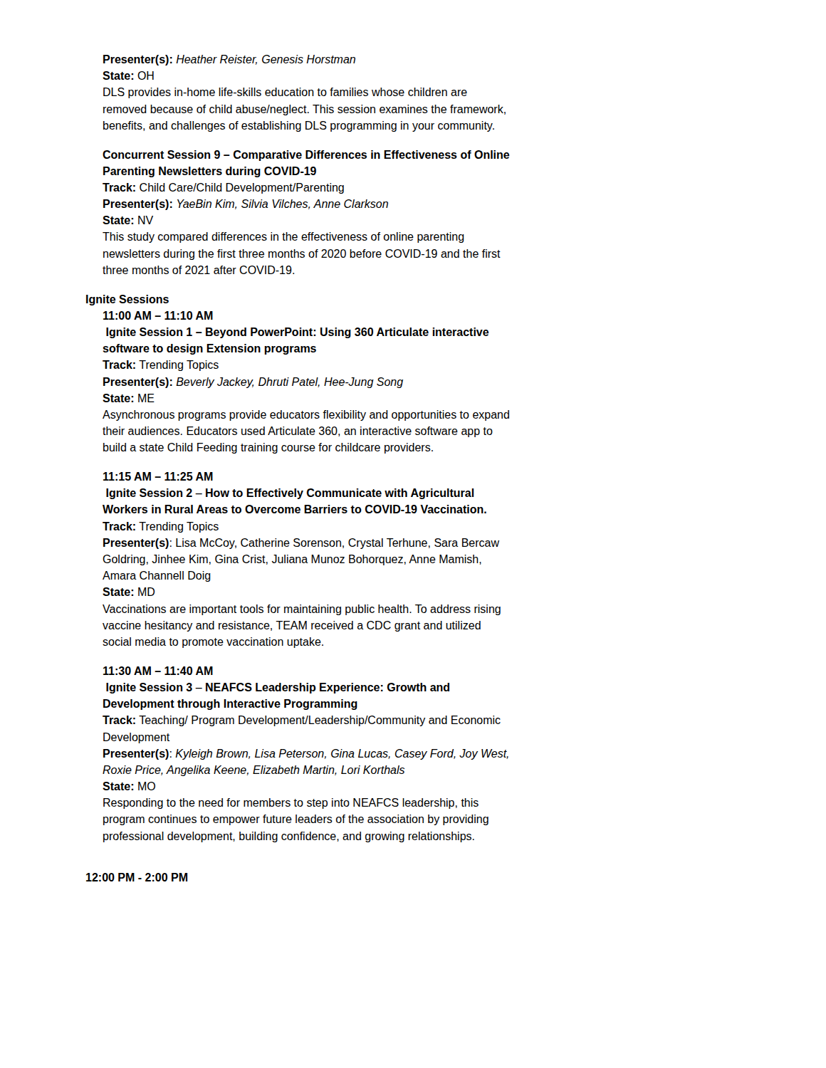Presenter(s): Heather Reister, Genesis Horstman
State: OH
DLS provides in-home life-skills education to families whose children are removed because of child abuse/neglect. This session examines the framework, benefits, and challenges of establishing DLS programming in your community.
Concurrent Session 9 – Comparative Differences in Effectiveness of Online Parenting Newsletters during COVID-19
Track: Child Care/Child Development/Parenting
Presenter(s): YaeBin Kim, Silvia Vilches, Anne Clarkson
State: NV
This study compared differences in the effectiveness of online parenting newsletters during the first three months of 2020 before COVID-19 and the first three months of 2021 after COVID-19.
Ignite Sessions
11:00 AM – 11:10 AM
Ignite Session 1 – Beyond PowerPoint: Using 360 Articulate interactive software to design Extension programs
Track: Trending Topics
Presenter(s): Beverly Jackey, Dhruti Patel, Hee-Jung Song
State: ME
Asynchronous programs provide educators flexibility and opportunities to expand their audiences. Educators used Articulate 360, an interactive software app to build a state Child Feeding training course for childcare providers.
11:15 AM – 11:25 AM
Ignite Session 2 – How to Effectively Communicate with Agricultural Workers in Rural Areas to Overcome Barriers to COVID-19 Vaccination.
Track: Trending Topics
Presenter(s): Lisa McCoy, Catherine Sorenson, Crystal Terhune, Sara Bercaw Goldring, Jinhee Kim, Gina Crist, Juliana Munoz Bohorquez, Anne Mamish, Amara Channell Doig
State: MD
Vaccinations are important tools for maintaining public health. To address rising vaccine hesitancy and resistance, TEAM received a CDC grant and utilized social media to promote vaccination uptake.
11:30 AM – 11:40 AM
Ignite Session 3 – NEAFCS Leadership Experience: Growth and Development through Interactive Programming
Track: Teaching/ Program Development/Leadership/Community and Economic Development
Presenter(s): Kyleigh Brown, Lisa Peterson, Gina Lucas, Casey Ford, Joy West, Roxie Price, Angelika Keene, Elizabeth Martin, Lori Korthals
State: MO
Responding to the need for members to step into NEAFCS leadership, this program continues to empower future leaders of the association by providing professional development, building confidence, and growing relationships.
12:00 PM - 2:00 PM